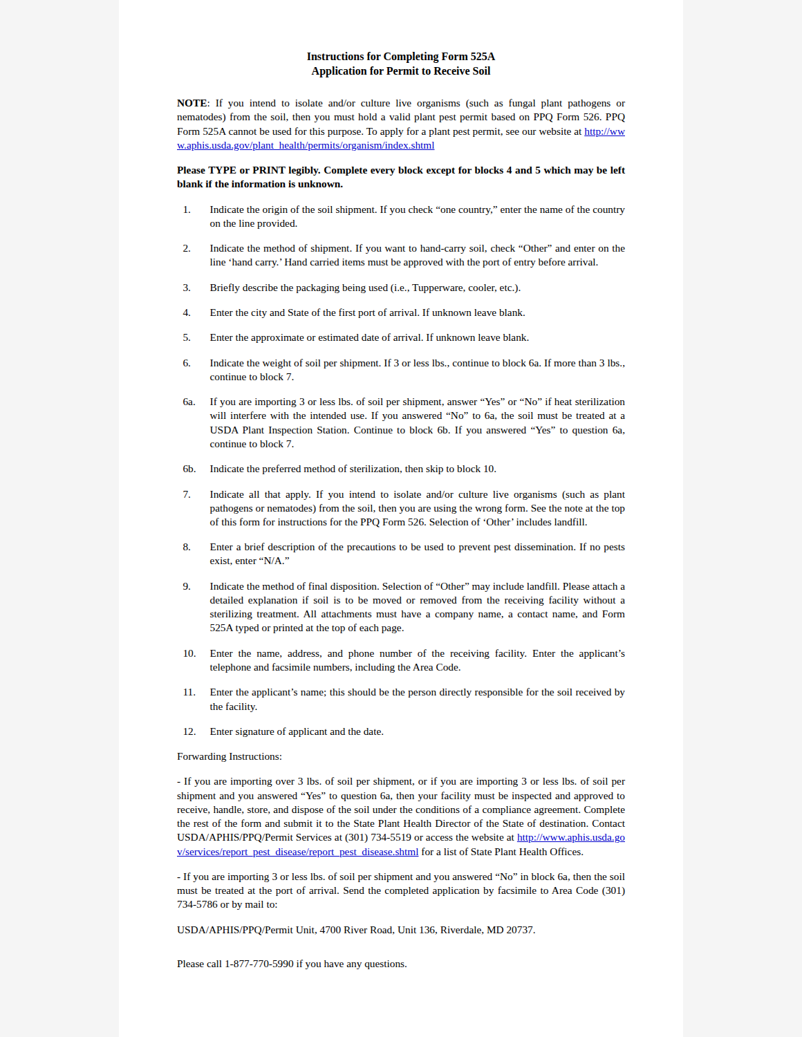Instructions for Completing Form 525A Application for Permit to Receive Soil
NOTE: If you intend to isolate and/or culture live organisms (such as fungal plant pathogens or nematodes) from the soil, then you must hold a valid plant pest permit based on PPQ Form 526. PPQ Form 525A cannot be used for this purpose. To apply for a plant pest permit, see our website at http://www.aphis.usda.gov/plant_health/permits/organism/index.shtml
Please TYPE or PRINT legibly. Complete every block except for blocks 4 and 5 which may be left blank if the information is unknown.
1. Indicate the origin of the soil shipment. If you check “one country,” enter the name of the country on the line provided.
2. Indicate the method of shipment. If you want to hand-carry soil, check “Other” and enter on the line ‘hand carry.’ Hand carried items must be approved with the port of entry before arrival.
3. Briefly describe the packaging being used (i.e., Tupperware, cooler, etc.).
4. Enter the city and State of the first port of arrival. If unknown leave blank.
5. Enter the approximate or estimated date of arrival. If unknown leave blank.
6. Indicate the weight of soil per shipment. If 3 or less lbs., continue to block 6a. If more than 3 lbs., continue to block 7.
6a. If you are importing 3 or less lbs. of soil per shipment, answer “Yes” or “No” if heat sterilization will interfere with the intended use. If you answered “No” to 6a, the soil must be treated at a USDA Plant Inspection Station. Continue to block 6b. If you answered “Yes” to question 6a, continue to block 7.
6b. Indicate the preferred method of sterilization, then skip to block 10.
7. Indicate all that apply. If you intend to isolate and/or culture live organisms (such as plant pathogens or nematodes) from the soil, then you are using the wrong form. See the note at the top of this form for instructions for the PPQ Form 526. Selection of ‘Other’ includes landfill.
8. Enter a brief description of the precautions to be used to prevent pest dissemination. If no pests exist, enter “N/A.”
9. Indicate the method of final disposition. Selection of “Other” may include landfill. Please attach a detailed explanation if soil is to be moved or removed from the receiving facility without a sterilizing treatment. All attachments must have a company name, a contact name, and Form 525A typed or printed at the top of each page.
10. Enter the name, address, and phone number of the receiving facility. Enter the applicant’s telephone and facsimile numbers, including the Area Code.
11. Enter the applicant’s name; this should be the person directly responsible for the soil received by the facility.
12. Enter signature of applicant and the date.
Forwarding Instructions:
- If you are importing over 3 lbs. of soil per shipment, or if you are importing 3 or less lbs. of soil per shipment and you answered “Yes” to question 6a, then your facility must be inspected and approved to receive, handle, store, and dispose of the soil under the conditions of a compliance agreement. Complete the rest of the form and submit it to the State Plant Health Director of the State of destination. Contact USDA/APHIS/PPQ/Permit Services at (301) 734-5519 or access the website at http://www.aphis.usda.gov/services/report_pest_disease/report_pest_disease.shtml for a list of State Plant Health Offices.
- If you are importing 3 or less lbs. of soil per shipment and you answered “No” in block 6a, then the soil must be treated at the port of arrival. Send the completed application by facsimile to Area Code (301) 734-5786 or by mail to:
USDA/APHIS/PPQ/Permit Unit, 4700 River Road, Unit 136, Riverdale, MD 20737.
Please call 1-877-770-5990 if you have any questions.